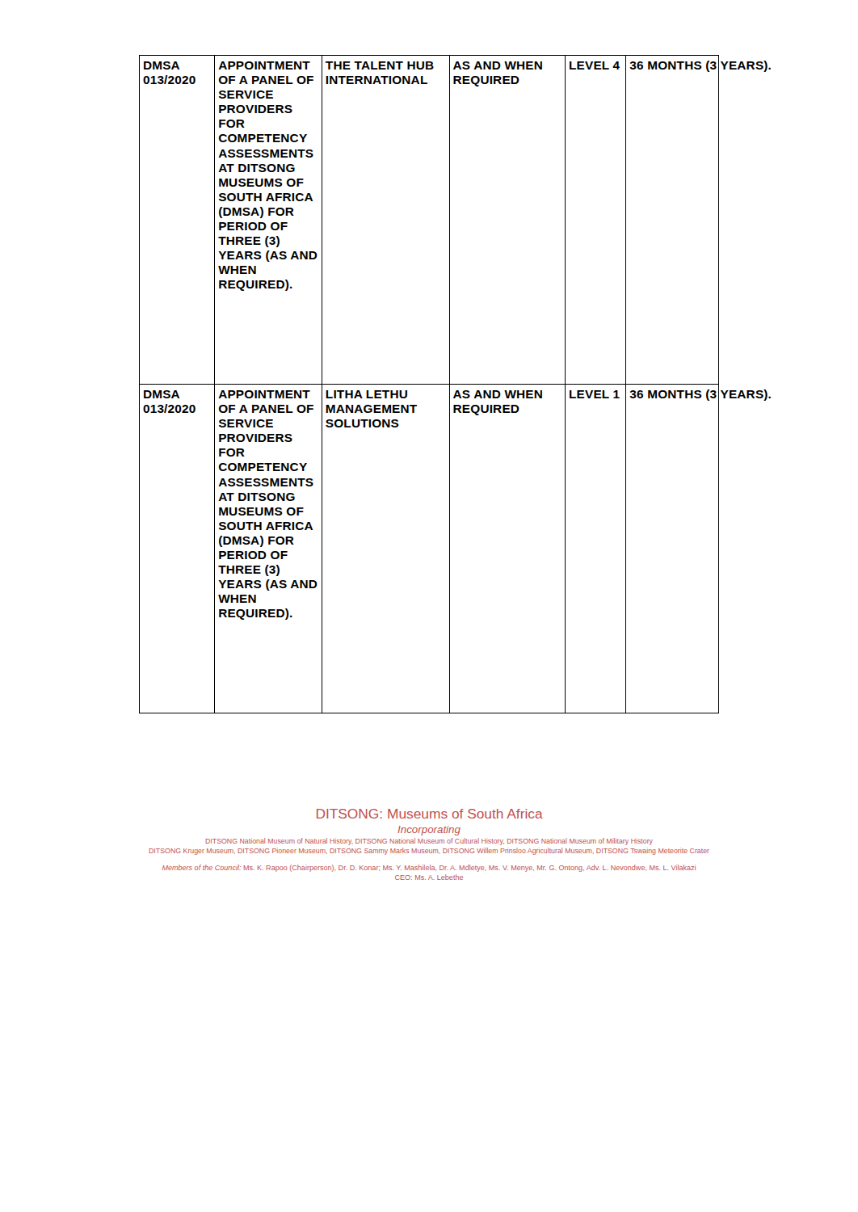| DMSA 013/2020 | APPOINTMENT OF A PANEL OF SERVICE PROVIDERS FOR COMPETENCY ASSESSMENTS AT DITSONG MUSEUMS OF SOUTH AFRICA (DMSA) FOR PERIOD OF THREE (3) YEARS (AS AND WHEN REQUIRED). | THE TALENT HUB INTERNATIONAL | AS AND WHEN REQUIRED | LEVEL 4 | 36 MONTHS (3 YEARS). |
| DMSA 013/2020 | APPOINTMENT OF A PANEL OF SERVICE PROVIDERS FOR COMPETENCY ASSESSMENTS AT DITSONG MUSEUMS OF SOUTH AFRICA (DMSA) FOR PERIOD OF THREE (3) YEARS (AS AND WHEN REQUIRED). | LITHA LETHU MANAGEMENT SOLUTIONS | AS AND WHEN REQUIRED | LEVEL 1 | 36 MONTHS (3 YEARS). |
DITSONG: Museums of South Africa
Incorporating
DITSONG National Museum of Natural History, DITSONG National Museum of Cultural History, DITSONG National Museum of Military History
DITSONG Kruger Museum, DITSONG Pioneer Museum, DITSONG Sammy Marks Museum, DITSONG Willem Prinsloo Agricultural Museum, DITSONG Tswaing Meteorite Crater
Members of the Council: Ms. K. Rapoo (Chairperson), Dr. D. Konar; Ms. Y. Mashilela, Dr. A. Mdletye, Ms. V. Menye, Mr. G. Ontong, Adv. L. Nevondwe, Ms. L. Vilakazi
CEO: Ms. A. Lebethe